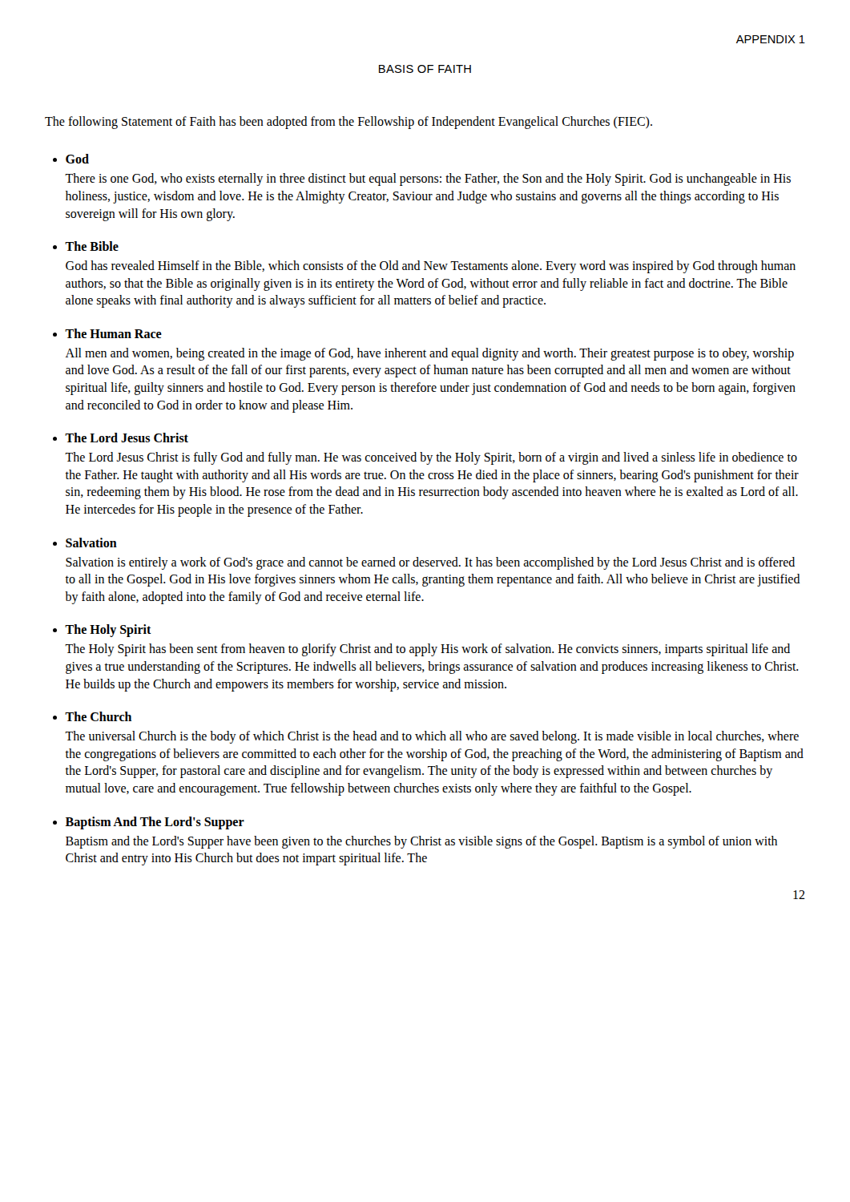APPENDIX 1
BASIS OF FAITH
The following Statement of Faith has been adopted from the Fellowship of Independent Evangelical Churches (FIEC).
God
There is one God, who exists eternally in three distinct but equal persons: the Father, the Son and the Holy Spirit. God is unchangeable in His holiness, justice, wisdom and love. He is the Almighty Creator, Saviour and Judge who sustains and governs all the things according to His sovereign will for His own glory.
The Bible
God has revealed Himself in the Bible, which consists of the Old and New Testaments alone. Every word was inspired by God through human authors, so that the Bible as originally given is in its entirety the Word of God, without error and fully reliable in fact and doctrine. The Bible alone speaks with final authority and is always sufficient for all matters of belief and practice.
The Human Race
All men and women, being created in the image of God, have inherent and equal dignity and worth. Their greatest purpose is to obey, worship and love God. As a result of the fall of our first parents, every aspect of human nature has been corrupted and all men and women are without spiritual life, guilty sinners and hostile to God. Every person is therefore under just condemnation of God and needs to be born again, forgiven and reconciled to God in order to know and please Him.
The Lord Jesus Christ
The Lord Jesus Christ is fully God and fully man. He was conceived by the Holy Spirit, born of a virgin and lived a sinless life in obedience to the Father. He taught with authority and all His words are true. On the cross He died in the place of sinners, bearing God's punishment for their sin, redeeming them by His blood. He rose from the dead and in His resurrection body ascended into heaven where he is exalted as Lord of all. He intercedes for His people in the presence of the Father.
Salvation
Salvation is entirely a work of God's grace and cannot be earned or deserved. It has been accomplished by the Lord Jesus Christ and is offered to all in the Gospel. God in His love forgives sinners whom He calls, granting them repentance and faith. All who believe in Christ are justified by faith alone, adopted into the family of God and receive eternal life.
The Holy Spirit
The Holy Spirit has been sent from heaven to glorify Christ and to apply His work of salvation. He convicts sinners, imparts spiritual life and gives a true understanding of the Scriptures. He indwells all believers, brings assurance of salvation and produces increasing likeness to Christ. He builds up the Church and empowers its members for worship, service and mission.
The Church
The universal Church is the body of which Christ is the head and to which all who are saved belong. It is made visible in local churches, where the congregations of believers are committed to each other for the worship of God, the preaching of the Word, the administering of Baptism and the Lord's Supper, for pastoral care and discipline and for evangelism. The unity of the body is expressed within and between churches by mutual love, care and encouragement. True fellowship between churches exists only where they are faithful to the Gospel.
Baptism And The Lord's Supper
Baptism and the Lord's Supper have been given to the churches by Christ as visible signs of the Gospel. Baptism is a symbol of union with Christ and entry into His Church but does not impart spiritual life. The
12